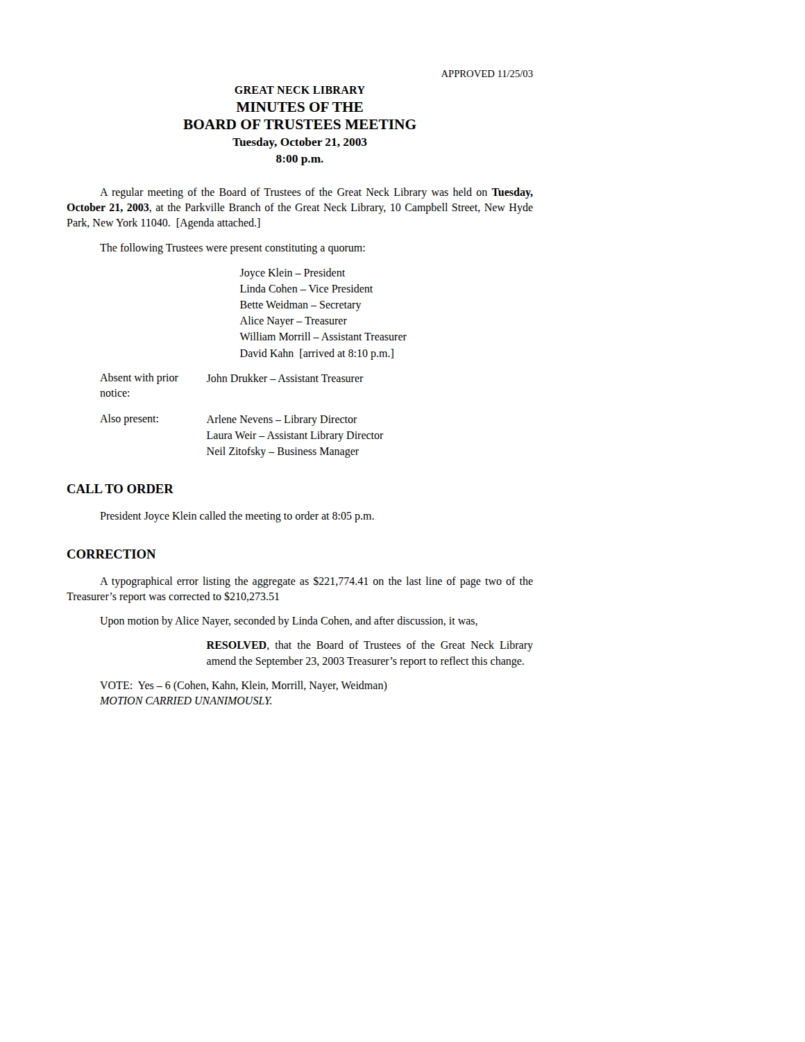APPROVED 11/25/03
GREAT NECK LIBRARY
MINUTES OF THE
BOARD OF TRUSTEES MEETING
Tuesday, October 21, 2003
8:00 p.m.
A regular meeting of the Board of Trustees of the Great Neck Library was held on Tuesday, October 21, 2003, at the Parkville Branch of the Great Neck Library, 10 Campbell Street, New Hyde Park, New York 11040. [Agenda attached.]
The following Trustees were present constituting a quorum:
Joyce Klein – President
Linda Cohen – Vice President
Bette Weidman – Secretary
Alice Nayer – Treasurer
William Morrill – Assistant Treasurer
David Kahn [arrived at 8:10 p.m.]
Absent with prior notice:
John Drukker – Assistant Treasurer
Also present:
Arlene Nevens – Library Director
Laura Weir – Assistant Library Director
Neil Zitofsky – Business Manager
Call to Order
President Joyce Klein called the meeting to order at 8:05 p.m.
Correction
A typographical error listing the aggregate as $221,774.41 on the last line of page two of the Treasurer’s report was corrected to $210,273.51
Upon motion by Alice Nayer, seconded by Linda Cohen, and after discussion, it was,
RESOLVED, that the Board of Trustees of the Great Neck Library amend the September 23, 2003 Treasurer’s report to reflect this change.
VOTE: Yes – 6 (Cohen, Kahn, Klein, Morrill, Nayer, Weidman)
MOTION CARRIED UNANIMOUSLY.